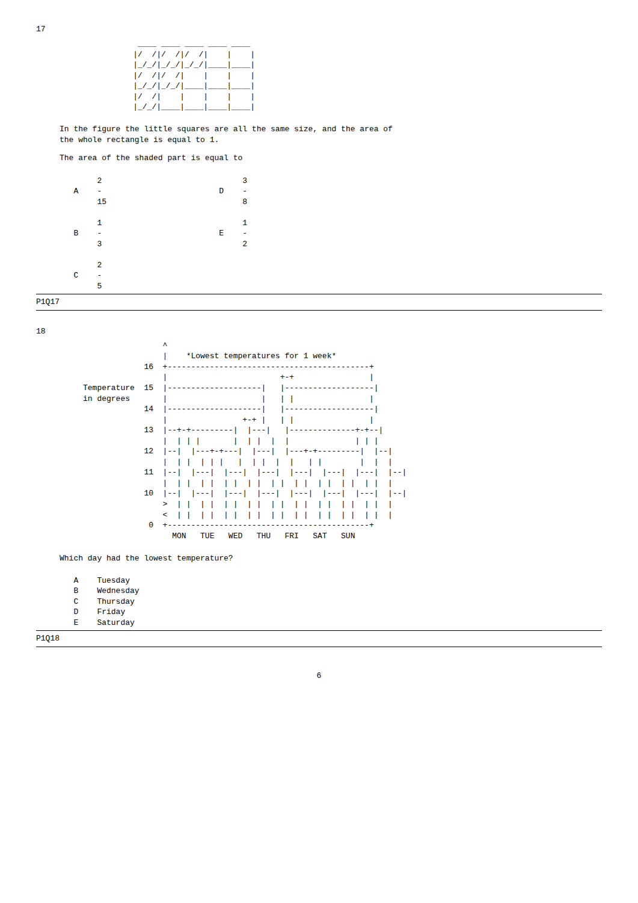17
     ____ ____ ____ ____ ____
    |/  /|/  /|/  /|    |    |
    |_/_/|_/_/|_/_/|____|____|
    |/  /|/  /|    |    |    |
    |_/_/|_/_/|____|____|____|
    |/  /|    |    |    |    |
    |_/_/|____|____|____|____|
In the figure the little squares are all the same size, and the area of
the whole rectangle is equal to 1.
The area of the shaded part is equal to
        2                              3
   A    -                         D    -
        15                             8

        1                              1
   B    -                         E    -
        3                              2

        2
   C    -
        5
P1Q17
18
                 ^
                 |    *Lowest temperatures for 1 week*
             16  +-------------------------------------------+
                 |                        +-+                |
Temperature  15  |--------------------|   |-------------------|
in degrees       |                    |   | |                |
             14  |--------------------|   |-------------------|
                 |                +-+ |   | |                |
             13  |--+-+---------|  |---|   |--------------+-+--|
                 |  | | |       |  | |  |  |              | | |
             12  |--|  |---+-+---|  |---|  |---+-+---------|  |--|
                 |  | |  | | |   |  | |  |  |   | |        |  |  |
             11  |--|  |---|  |---|  |---|  |---|  |---|  |---|  |--|
                 |  | |  | |  | |  | |  | |  | |  | |  | |  | |  |
             10  |--|  |---|  |---|  |---|  |---|  |---|  |---|  |--|
                 >  | |  | |  | |  | |  | |  | |  | |  | |  | |  |
                 <  | |  | |  | |  | |  | |  | |  | |  | |  | |  |
              0  +-------------------------------------------+
                   MON   TUE   WED   THU   FRI   SAT   SUN
Which day had the lowest temperature?
   A    Tuesday
   B    Wednesday
   C    Thursday
   D    Friday
   E    Saturday
P1Q18
6